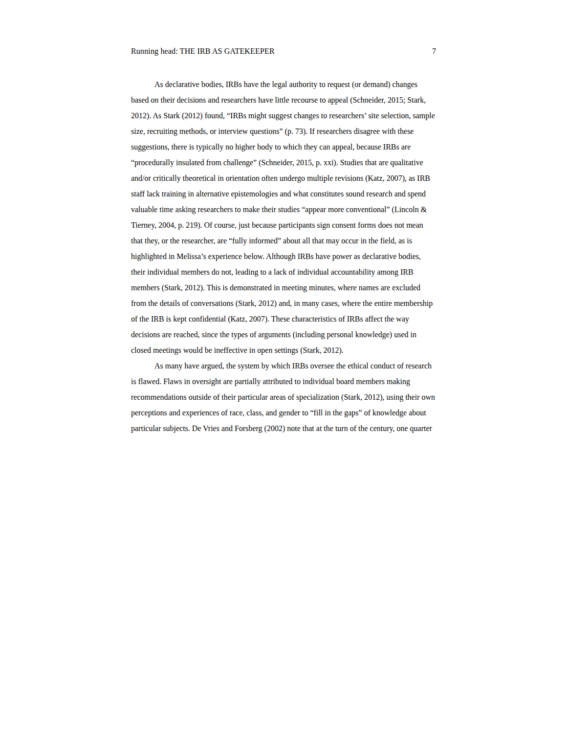Running head: THE IRB AS GATEKEEPER 7
As declarative bodies, IRBs have the legal authority to request (or demand) changes based on their decisions and researchers have little recourse to appeal (Schneider, 2015; Stark, 2012). As Stark (2012) found, “IRBs might suggest changes to researchers’ site selection, sample size, recruiting methods, or interview questions” (p. 73). If researchers disagree with these suggestions, there is typically no higher body to which they can appeal, because IRBs are “procedurally insulated from challenge” (Schneider, 2015, p. xxi). Studies that are qualitative and/or critically theoretical in orientation often undergo multiple revisions (Katz, 2007), as IRB staff lack training in alternative epistemologies and what constitutes sound research and spend valuable time asking researchers to make their studies “appear more conventional” (Lincoln & Tierney, 2004, p. 219). Of course, just because participants sign consent forms does not mean that they, or the researcher, are “fully informed” about all that may occur in the field, as is highlighted in Melissa’s experience below. Although IRBs have power as declarative bodies, their individual members do not, leading to a lack of individual accountability among IRB members (Stark, 2012). This is demonstrated in meeting minutes, where names are excluded from the details of conversations (Stark, 2012) and, in many cases, where the entire membership of the IRB is kept confidential (Katz, 2007). These characteristics of IRBs affect the way decisions are reached, since the types of arguments (including personal knowledge) used in closed meetings would be ineffective in open settings (Stark, 2012).
As many have argued, the system by which IRBs oversee the ethical conduct of research is flawed. Flaws in oversight are partially attributed to individual board members making recommendations outside of their particular areas of specialization (Stark, 2012), using their own perceptions and experiences of race, class, and gender to “fill in the gaps” of knowledge about particular subjects. De Vries and Forsberg (2002) note that at the turn of the century, one quarter